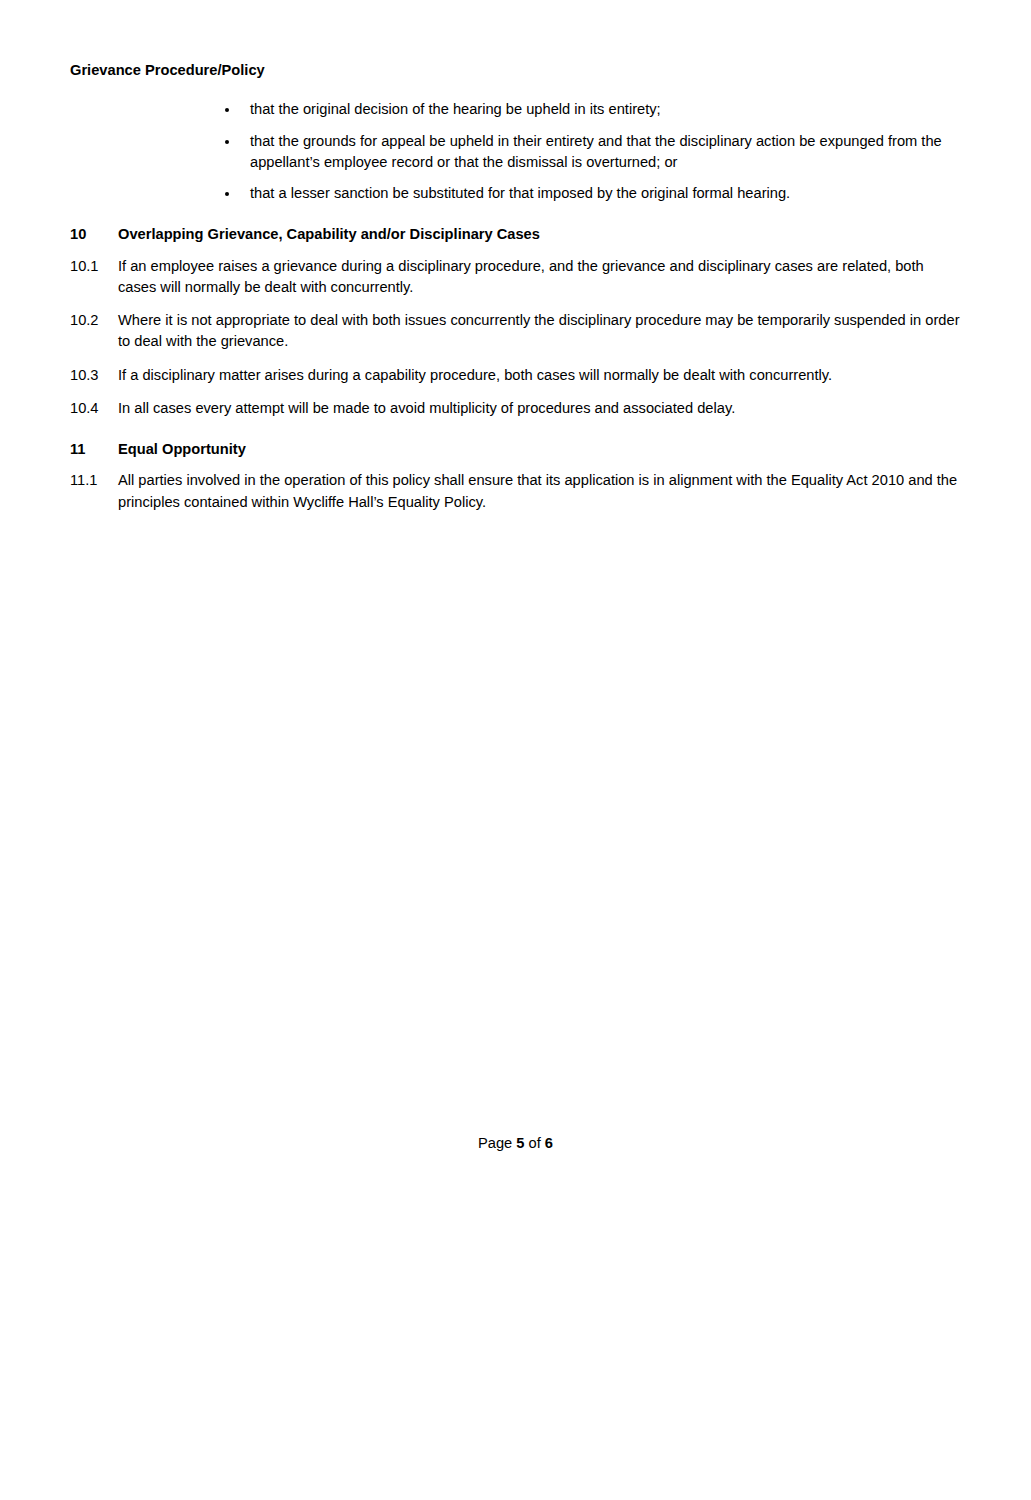Grievance Procedure/Policy
that the original decision of the hearing be upheld in its entirety;
that the grounds for appeal be upheld in their entirety and that the disciplinary action be expunged from the appellant’s employee record or that the dismissal is overturned; or
that a lesser sanction be substituted for that imposed by the original formal hearing.
10 Overlapping Grievance, Capability and/or Disciplinary Cases
10.1 If an employee raises a grievance during a disciplinary procedure, and the grievance and disciplinary cases are related, both cases will normally be dealt with concurrently.
10.2 Where it is not appropriate to deal with both issues concurrently the disciplinary procedure may be temporarily suspended in order to deal with the grievance.
10.3 If a disciplinary matter arises during a capability procedure, both cases will normally be dealt with concurrently.
10.4 In all cases every attempt will be made to avoid multiplicity of procedures and associated delay.
11 Equal Opportunity
11.1 All parties involved in the operation of this policy shall ensure that its application is in alignment with the Equality Act 2010 and the principles contained within Wycliffe Hall’s Equality Policy.
Page 5 of 6